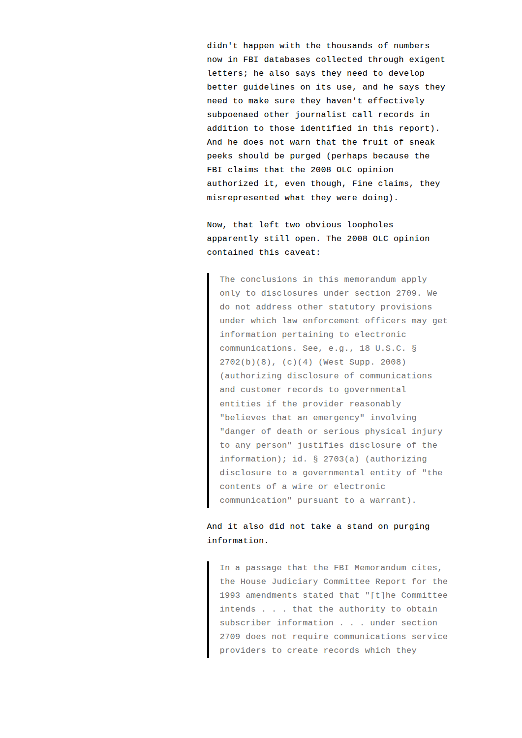didn't happen with the thousands of numbers now in FBI databases collected through exigent letters; he also says they need to develop better guidelines on its use, and he says they need to make sure they haven't effectively subpoenaed other journalist call records in addition to those identified in this report). And he does not warn that the fruit of sneak peeks should be purged (perhaps because the FBI claims that the 2008 OLC opinion authorized it, even though, Fine claims, they misrepresented what they were doing).
Now, that left two obvious loopholes apparently still open. The 2008 OLC opinion contained this caveat:
The conclusions in this memorandum apply only to disclosures under section 2709. We do not address other statutory provisions under which law enforcement officers may get information pertaining to electronic communications. See, e.g., 18 U.S.C. § 2702(b)(8), (c)(4) (West Supp. 2008) (authorizing disclosure of communications and customer records to governmental entities if the provider reasonably "believes that an emergency" involving "danger of death or serious physical injury to any person" justifies disclosure of the information); id. § 2703(a) (authorizing disclosure to a governmental entity of "the contents of a wire or electronic communication" pursuant to a warrant).
And it also did not take a stand on purging information.
In a passage that the FBI Memorandum cites, the House Judiciary Committee Report for the 1993 amendments stated that "[t]he Committee intends . . . that the authority to obtain subscriber information . . . under section 2709 does not require communications service providers to create records which they